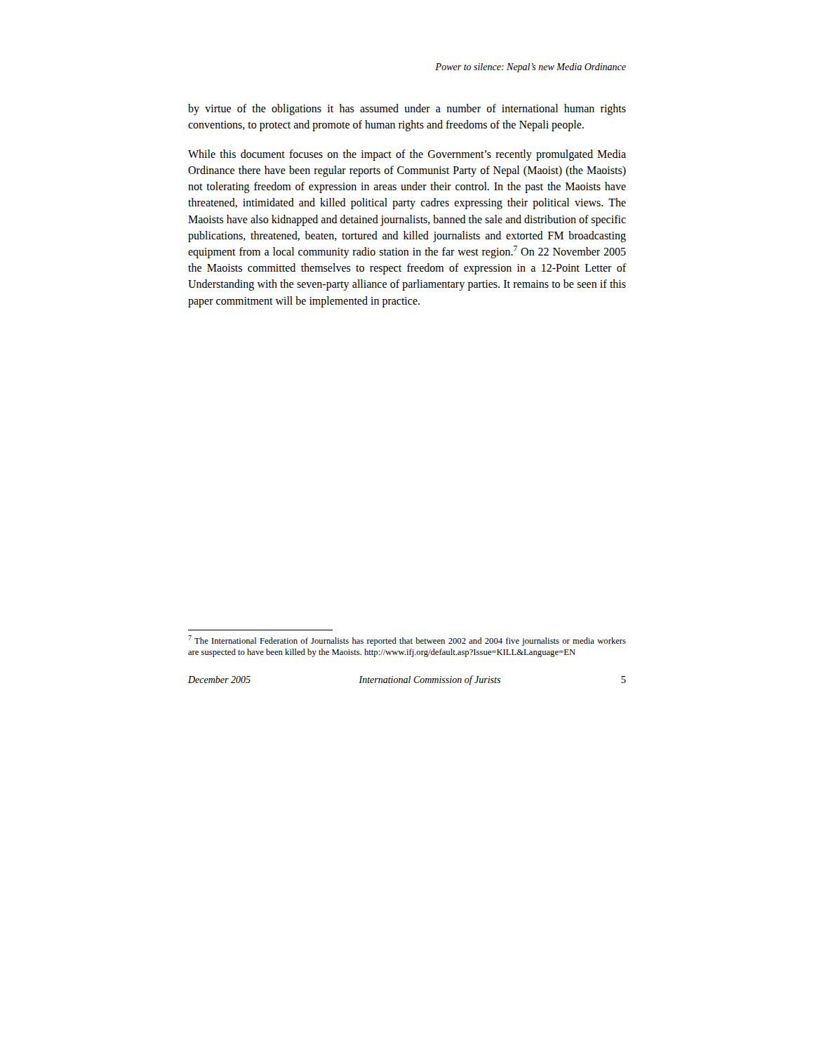Power to silence: Nepal’s new Media Ordinance
by virtue of the obligations it has assumed under a number of international human rights conventions, to protect and promote of human rights and freedoms of the Nepali people.
While this document focuses on the impact of the Government’s recently promulgated Media Ordinance there have been regular reports of Communist Party of Nepal (Maoist) (the Maoists) not tolerating freedom of expression in areas under their control. In the past the Maoists have threatened, intimidated and killed political party cadres expressing their political views. The Maoists have also kidnapped and detained journalists, banned the sale and distribution of specific publications, threatened, beaten, tortured and killed journalists and extorted FM broadcasting equipment from a local community radio station in the far west region.7 On 22 November 2005 the Maoists committed themselves to respect freedom of expression in a 12-Point Letter of Understanding with the seven-party alliance of parliamentary parties. It remains to be seen if this paper commitment will be implemented in practice.
7 The International Federation of Journalists has reported that between 2002 and 2004 five journalists or media workers are suspected to have been killed by the Maoists. http://www.ifj.org/default.asp?Issue=KILL&Language=EN
December 2005
International Commission of Jurists
5